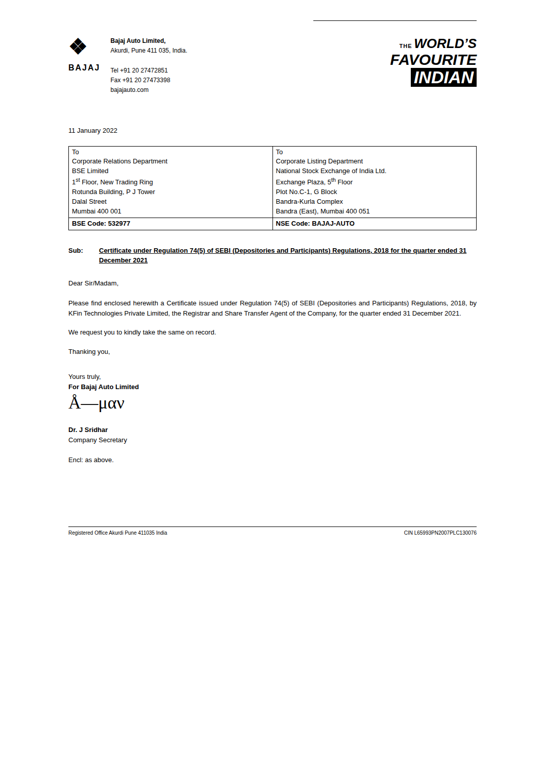❖
BAJAJ
Bajaj Auto Limited,
Akurdi, Pune 411 035, India.
Tel +91 20 27472851
Fax +91 20 27473398
bajajauto.com
THE WORLD’S
FAVOURITE
INDIAN
11 January 2022
| To Corporate Relations Department BSE Limited 1 st Floor, New Trading Ring Rotunda Building, P J Tower Dalal Street Mumbai 400 001 | To Corporate Listing Department National Stock Exchange of India Ltd. Exchange Plaza, 5 th Floor Plot No.C-1, G Block Bandra-Kurla Complex Bandra (East), Mumbai 400 051 |
| BSE Code: 532977 | NSE Code: BAJAJ-AUTO |
| Sub: | Certificate under Regulation 74(5) of SEBI (Depositories and Participants) Regulations, 2018 for the quarter ended 31 December 2021 |
Dear Sir/Madam,
Please find enclosed herewith a Certificate issued under Regulation 74(5) of SEBI (Depositories and Participants) Regulations, 2018, by KFin Technologies Private Limited, the Registrar and Share Transfer Agent of the Company, for the quarter ended 31 December 2021.
We request you to kindly take the same on record.
Thanking you,
Yours truly,
For Bajaj Auto Limited
Å—μαν
Dr. J Sridhar
Company Secretary
Encl: as above.
Registered Office Akurdi Pune 411035 India
CIN L65993PN2007PLC130076